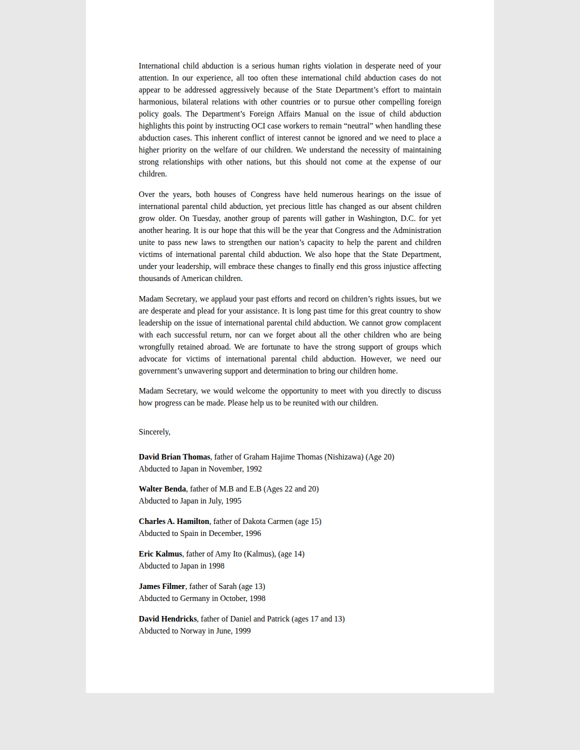International child abduction is a serious human rights violation in desperate need of your attention. In our experience, all too often these international child abduction cases do not appear to be addressed aggressively because of the State Department’s effort to maintain harmonious, bilateral relations with other countries or to pursue other compelling foreign policy goals. The Department’s Foreign Affairs Manual on the issue of child abduction highlights this point by instructing OCI case workers to remain “neutral” when handling these abduction cases. This inherent conflict of interest cannot be ignored and we need to place a higher priority on the welfare of our children. We understand the necessity of maintaining strong relationships with other nations, but this should not come at the expense of our children.
Over the years, both houses of Congress have held numerous hearings on the issue of international parental child abduction, yet precious little has changed as our absent children grow older. On Tuesday, another group of parents will gather in Washington, D.C. for yet another hearing. It is our hope that this will be the year that Congress and the Administration unite to pass new laws to strengthen our nation’s capacity to help the parent and children victims of international parental child abduction. We also hope that the State Department, under your leadership, will embrace these changes to finally end this gross injustice affecting thousands of American children.
Madam Secretary, we applaud your past efforts and record on children’s rights issues, but we are desperate and plead for your assistance. It is long past time for this great country to show leadership on the issue of international parental child abduction. We cannot grow complacent with each successful return, nor can we forget about all the other children who are being wrongfully retained abroad. We are fortunate to have the strong support of groups which advocate for victims of international parental child abduction. However, we need our government’s unwavering support and determination to bring our children home.
Madam Secretary, we would welcome the opportunity to meet with you directly to discuss how progress can be made. Please help us to be reunited with our children.
Sincerely,
David Brian Thomas, father of Graham Hajime Thomas (Nishizawa) (Age 20)
Abducted to Japan in November, 1992
Walter Benda, father of M.B and E.B (Ages 22 and 20)
Abducted to Japan in July, 1995
Charles A. Hamilton, father of Dakota Carmen (age 15)
Abducted to Spain in December, 1996
Eric Kalmus, father of Amy Ito (Kalmus), (age 14)
Abducted to Japan in 1998
James Filmer, father of Sarah (age 13)
Abducted to Germany in October, 1998
David Hendricks, father of Daniel and Patrick (ages 17 and 13)
Abducted to Norway in June, 1999